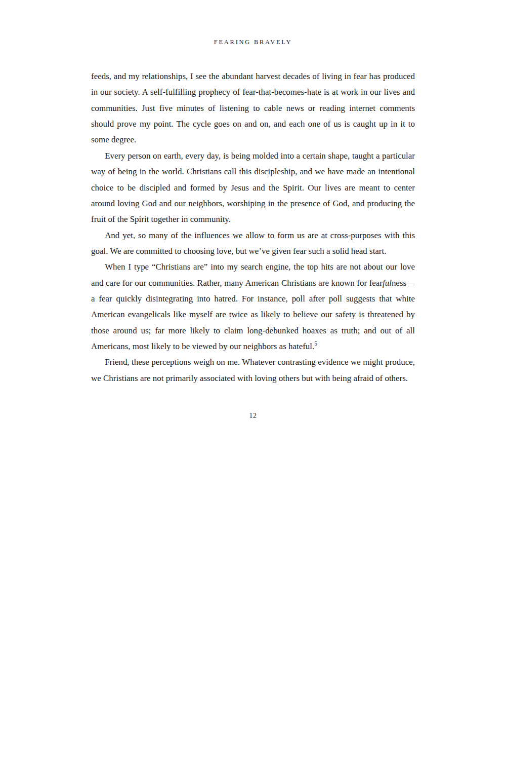Fearing Bravely
feeds, and my relationships, I see the abundant harvest decades of living in fear has produced in our society. A self-fulfilling prophecy of fear-that-becomes-hate is at work in our lives and communities. Just five minutes of listening to cable news or reading internet comments should prove my point. The cycle goes on and on, and each one of us is caught up in it to some degree.
Every person on earth, every day, is being molded into a certain shape, taught a particular way of being in the world. Christians call this discipleship, and we have made an intentional choice to be discipled and formed by Jesus and the Spirit. Our lives are meant to center around loving God and our neighbors, worshiping in the presence of God, and producing the fruit of the Spirit together in community.
And yet, so many of the influences we allow to form us are at cross-purposes with this goal. We are committed to choosing love, but we’ve given fear such a solid head start.
When I type “Christians are” into my search engine, the top hits are not about our love and care for our communities. Rather, many American Christians are known for fearfulness—a fear quickly disintegrating into hatred. For instance, poll after poll suggests that white American evangelicals like myself are twice as likely to believe our safety is threatened by those around us; far more likely to claim long-debunked hoaxes as truth; and out of all Americans, most likely to be viewed by our neighbors as hateful.5
Friend, these perceptions weigh on me. Whatever contrasting evidence we might produce, we Christians are not primarily associated with loving others but with being afraid of others.
12